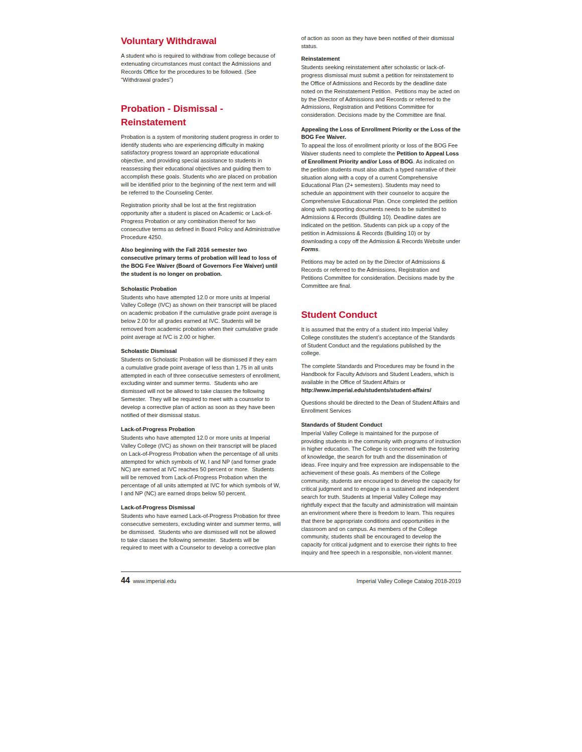Voluntary Withdrawal
A student who is required to withdraw from college because of extenuating circumstances must contact the Admissions and Records Office for the procedures to be followed. (See “Withdrawal grades”)
Probation - Dismissal - Reinstatement
Probation is a system of monitoring student progress in order to identify students who are experiencing difficulty in making satisfactory progress toward an appropriate educational objective, and providing special assistance to students in reassessing their educational objectives and guiding them to accomplish these goals. Students who are placed on probation will be identified prior to the beginning of the next term and will be referred to the Counseling Center.
Registration priority shall be lost at the first registration opportunity after a student is placed on Academic or Lack-of-Progress Probation or any combination thereof for two consecutive terms as defined in Board Policy and Administrative Procedure 4250.
Also beginning with the Fall 2016 semester two consecutive primary terms of probation will lead to loss of the BOG Fee Waiver (Board of Governors Fee Waiver) until the student is no longer on probation.
Scholastic Probation
Students who have attempted 12.0 or more units at Imperial Valley College (IVC) as shown on their transcript will be placed on academic probation if the cumulative grade point average is below 2.00 for all grades earned at IVC. Students will be removed from academic probation when their cumulative grade point average at IVC is 2.00 or higher.
Scholastic Dismissal
Students on Scholastic Probation will be dismissed if they earn a cumulative grade point average of less than 1.75 in all units attempted in each of three consecutive semesters of enrollment, excluding winter and summer terms. Students who are dismissed will not be allowed to take classes the following Semester. They will be required to meet with a counselor to develop a corrective plan of action as soon as they have been notified of their dismissal status.
Lack-of-Progress Probation
Students who have attempted 12.0 or more units at Imperial Valley College (IVC) as shown on their transcript will be placed on Lack-of-Progress Probation when the percentage of all units attempted for which symbols of W, I and NP (and former grade NC) are earned at IVC reaches 50 percent or more. Students will be removed from Lack-of-Progress Probation when the percentage of all units attempted at IVC for which symbols of W, I and NP (NC) are earned drops below 50 percent.
Lack-of-Progress Dismissal
Students who have earned Lack-of-Progress Probation for three consecutive semesters, excluding winter and summer terms, will be dismissed. Students who are dismissed will not be allowed to take classes the following semester. Students will be required to meet with a Counselor to develop a corrective plan of action as soon as they have been notified of their dismissal status.
Reinstatement
Students seeking reinstatement after scholastic or lack-of-progress dismissal must submit a petition for reinstatement to the Office of Admissions and Records by the deadline date noted on the Reinstatement Petition. Petitions may be acted on by the Director of Admissions and Records or referred to the Admissions, Registration and Petitions Committee for consideration. Decisions made by the Committee are final.
Appealing the Loss of Enrollment Priority or the Loss of the BOG Fee Waiver.
To appeal the loss of enrollment priority or loss of the BOG Fee Waiver students need to complete the Petition to Appeal Loss of Enrollment Priority and/or Loss of BOG. As indicated on the petition students must also attach a typed narrative of their situation along with a copy of a current Comprehensive Educational Plan (2+ semesters). Students may need to schedule an appointment with their counselor to acquire the Comprehensive Educational Plan. Once completed the petition along with supporting documents needs to be submitted to Admissions & Records (Building 10). Deadline dates are indicated on the petition. Students can pick up a copy of the petition in Admissions & Records (Building 10) or by downloading a copy off the Admission & Records Website under Forms.
Petitions may be acted on by the Director of Admissions & Records or referred to the Admissions, Registration and Petitions Committee for consideration. Decisions made by the Committee are final.
Student Conduct
It is assumed that the entry of a student into Imperial Valley College constitutes the student’s acceptance of the Standards of Student Conduct and the regulations published by the college.
The complete Standards and Procedures may be found in the Handbook for Faculty Advisors and Student Leaders, which is available in the Office of Student Affairs or
http://www.imperial.edu/students/student-affairs/
Questions should be directed to the Dean of Student Affairs and Enrollment Services
Standards of Student Conduct
Imperial Valley College is maintained for the purpose of providing students in the community with programs of instruction in higher education. The College is concerned with the fostering of knowl­edge, the search for truth and the dissemination of ideas. Free in­quiry and free expression are indispensable to the achievement of these goals. As members of the College community, students are encouraged to develop the capacity for critical judgment and to engage in a sustained and independent search for truth. Students at Imperial Valley College may rightfully expect that the faculty and administration will maintain an environment where there is freedom to learn. This requires that there be appropriate condi­tions and opportunities in the classroom and on campus. As mem­bers of the College community, students shall be encouraged to develop the capacity for critical judgment and to exercise their rights to free inquiry and free speech in a responsible, non-violent manner.
44 www.imperial.edu
Imperial Valley College Catalog 2018-2019